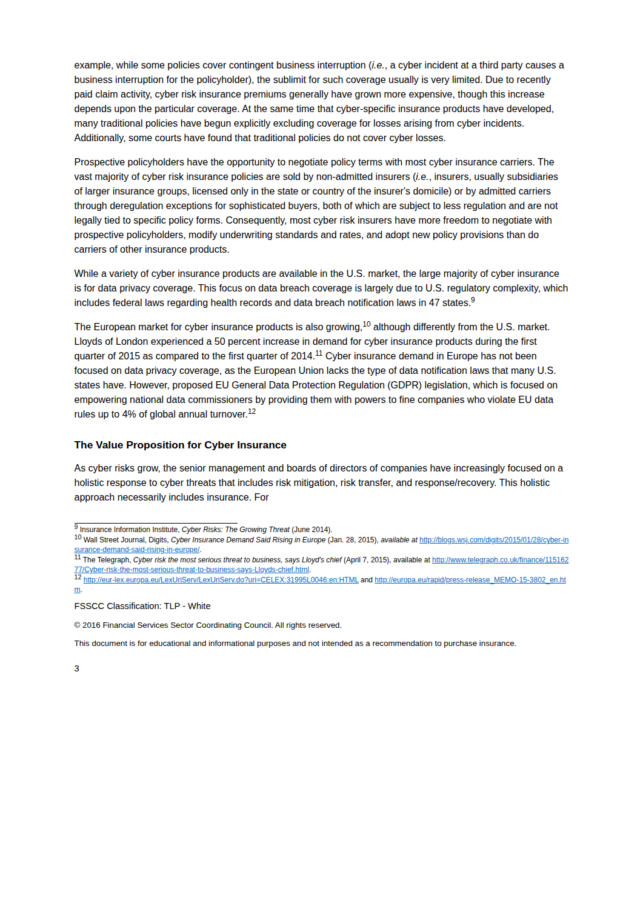example, while some policies cover contingent business interruption (i.e., a cyber incident at a third party causes a business interruption for the policyholder), the sublimit for such coverage usually is very limited. Due to recently paid claim activity, cyber risk insurance premiums generally have grown more expensive, though this increase depends upon the particular coverage. At the same time that cyber-specific insurance products have developed, many traditional policies have begun explicitly excluding coverage for losses arising from cyber incidents. Additionally, some courts have found that traditional policies do not cover cyber losses.
Prospective policyholders have the opportunity to negotiate policy terms with most cyber insurance carriers. The vast majority of cyber risk insurance policies are sold by non-admitted insurers (i.e., insurers, usually subsidiaries of larger insurance groups, licensed only in the state or country of the insurer's domicile) or by admitted carriers through deregulation exceptions for sophisticated buyers, both of which are subject to less regulation and are not legally tied to specific policy forms. Consequently, most cyber risk insurers have more freedom to negotiate with prospective policyholders, modify underwriting standards and rates, and adopt new policy provisions than do carriers of other insurance products.
While a variety of cyber insurance products are available in the U.S. market, the large majority of cyber insurance is for data privacy coverage. This focus on data breach coverage is largely due to U.S. regulatory complexity, which includes federal laws regarding health records and data breach notification laws in 47 states.9
The European market for cyber insurance products is also growing,10 although differently from the U.S. market. Lloyds of London experienced a 50 percent increase in demand for cyber insurance products during the first quarter of 2015 as compared to the first quarter of 2014.11 Cyber insurance demand in Europe has not been focused on data privacy coverage, as the European Union lacks the type of data notification laws that many U.S. states have. However, proposed EU General Data Protection Regulation (GDPR) legislation, which is focused on empowering national data commissioners by providing them with powers to fine companies who violate EU data rules up to 4% of global annual turnover.12
The Value Proposition for Cyber Insurance
As cyber risks grow, the senior management and boards of directors of companies have increasingly focused on a holistic response to cyber threats that includes risk mitigation, risk transfer, and response/recovery. This holistic approach necessarily includes insurance. For
9 Insurance Information Institute, Cyber Risks: The Growing Threat (June 2014).
10 Wall Street Journal, Digits, Cyber Insurance Demand Said Rising in Europe (Jan. 28, 2015), available at http://blogs.wsj.com/digits/2015/01/28/cyber-insurance-demand-said-rising-in-europe/.
11 The Telegraph, Cyber risk the most serious threat to business, says Lloyd's chief (April 7, 2015), available at http://www.telegraph.co.uk/finance/11516277/Cyber-risk-the-most-serious-threat-to-business-says-Lloyds-chief.html.
12 http://eur-lex.europa.eu/LexUriServ/LexUriServ.do?uri=CELEX:31995L0046:en:HTML and http://europa.eu/rapid/press-release_MEMO-15-3802_en.htm.
FSSCC Classification: TLP - White
© 2016 Financial Services Sector Coordinating Council. All rights reserved.
This document is for educational and informational purposes and not intended as a recommendation to purchase insurance.
3